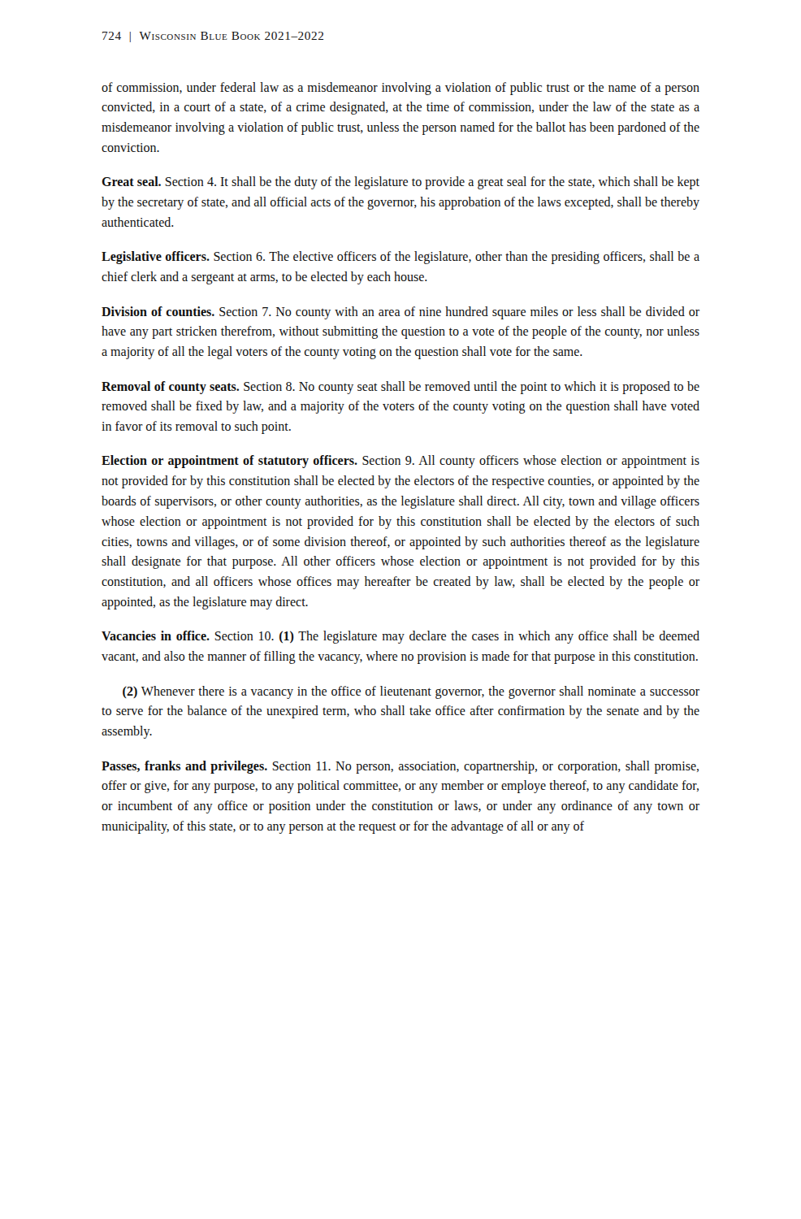724|Wisconsin Blue Book 2021–2022
of commission, under federal law as a misdemeanor involving a violation of public trust or the name of a person convicted, in a court of a state, of a crime designated, at the time of commission, under the law of the state as a misdemeanor involving a violation of public trust, unless the person named for the ballot has been pardoned of the conviction.
Great seal. Section 4. It shall be the duty of the legislature to provide a great seal for the state, which shall be kept by the secretary of state, and all official acts of the governor, his approbation of the laws excepted, shall be thereby authenticated.
Legislative officers. Section 6. The elective officers of the legislature, other than the presiding officers, shall be a chief clerk and a sergeant at arms, to be elected by each house.
Division of counties. Section 7. No county with an area of nine hundred square miles or less shall be divided or have any part stricken therefrom, without submitting the question to a vote of the people of the county, nor unless a majority of all the legal voters of the county voting on the question shall vote for the same.
Removal of county seats. Section 8. No county seat shall be removed until the point to which it is proposed to be removed shall be fixed by law, and a majority of the voters of the county voting on the question shall have voted in favor of its removal to such point.
Election or appointment of statutory officers. Section 9. All county officers whose election or appointment is not provided for by this constitution shall be elected by the electors of the respective counties, or appointed by the boards of supervisors, or other county authorities, as the legislature shall direct. All city, town and village officers whose election or appointment is not provided for by this constitution shall be elected by the electors of such cities, towns and villages, or of some division thereof, or appointed by such authorities thereof as the legislature shall designate for that purpose. All other officers whose election or appointment is not provided for by this constitution, and all officers whose offices may hereafter be created by law, shall be elected by the people or appointed, as the legislature may direct.
Vacancies in office. Section 10. (1) The legislature may declare the cases in which any office shall be deemed vacant, and also the manner of filling the vacancy, where no provision is made for that purpose in this constitution.
(2) Whenever there is a vacancy in the office of lieutenant governor, the governor shall nominate a successor to serve for the balance of the unexpired term, who shall take office after confirmation by the senate and by the assembly.
Passes, franks and privileges. Section 11. No person, association, copartnership, or corporation, shall promise, offer or give, for any purpose, to any political committee, or any member or employe thereof, to any candidate for, or incumbent of any office or position under the constitution or laws, or under any ordinance of any town or municipality, of this state, or to any person at the request or for the advantage of all or any of